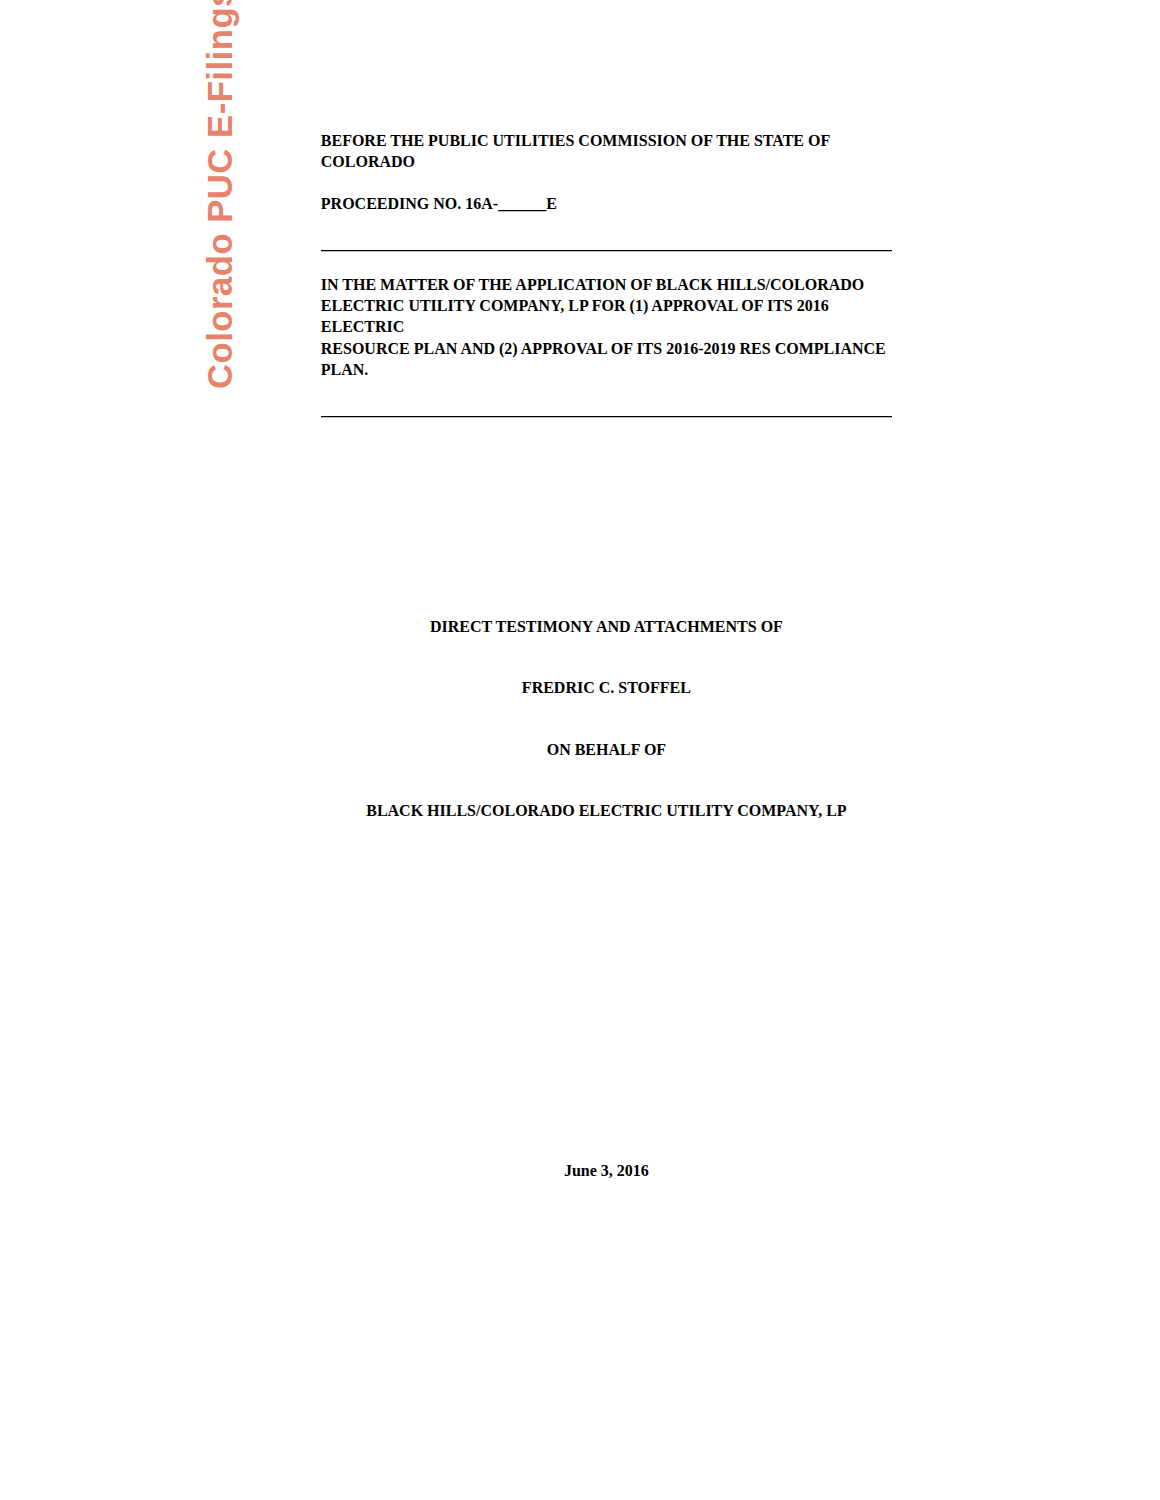Colorado PUC E-Filings System
BEFORE THE PUBLIC UTILITIES COMMISSION OF THE STATE OF COLORADO
PROCEEDING NO. 16A-______E
_______________________________________________________________________________
IN THE MATTER OF THE APPLICATION OF BLACK HILLS/COLORADO
ELECTRIC UTILITY COMPANY, LP FOR (1) APPROVAL OF ITS 2016 ELECTRIC
RESOURCE PLAN AND (2) APPROVAL OF ITS 2016-2019 RES COMPLIANCE PLAN.
_______________________________________________________________________________
DIRECT TESTIMONY AND ATTACHMENTS OF
FREDRIC C. STOFFEL
ON BEHALF OF
BLACK HILLS/COLORADO ELECTRIC UTILITY COMPANY, LP
June 3, 2016